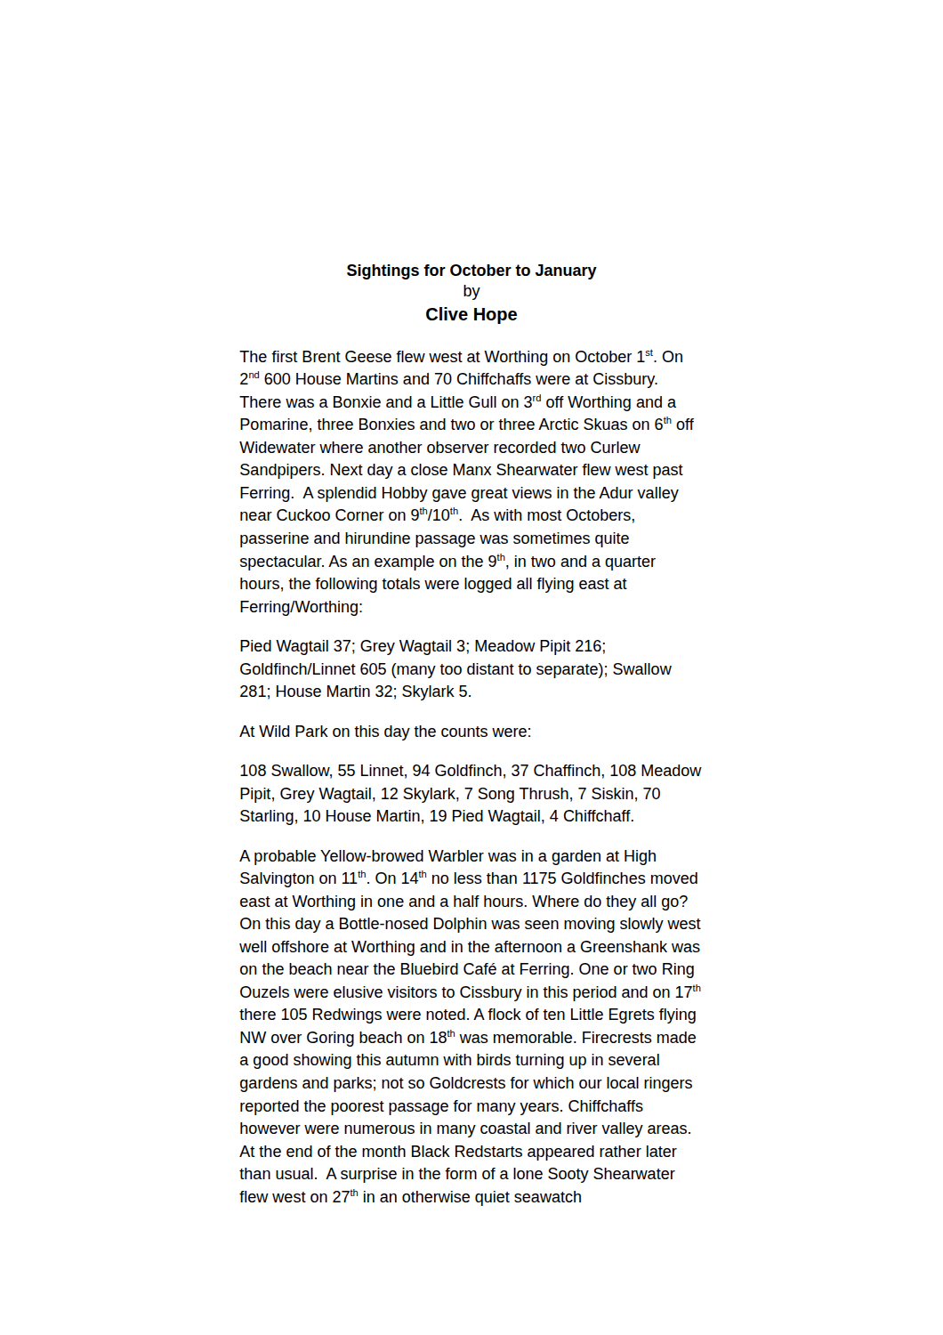Sightings for October to January
by
Clive Hope
The first Brent Geese flew west at Worthing on October 1st. On 2nd 600 House Martins and 70 Chiffchaffs were at Cissbury. There was a Bonxie and a Little Gull on 3rd off Worthing and a Pomarine, three Bonxies and two or three Arctic Skuas on 6th off Widewater where another observer recorded two Curlew Sandpipers. Next day a close Manx Shearwater flew west past Ferring. A splendid Hobby gave great views in the Adur valley near Cuckoo Corner on 9th/10th. As with most Octobers, passerine and hirundine passage was sometimes quite spectacular. As an example on the 9th, in two and a quarter hours, the following totals were logged all flying east at Ferring/Worthing:
Pied Wagtail 37; Grey Wagtail 3; Meadow Pipit 216; Goldfinch/Linnet 605 (many too distant to separate); Swallow 281; House Martin 32; Skylark 5.
At Wild Park on this day the counts were:
108 Swallow, 55 Linnet, 94 Goldfinch, 37 Chaffinch, 108 Meadow Pipit, Grey Wagtail, 12 Skylark, 7 Song Thrush, 7 Siskin, 70 Starling, 10 House Martin, 19 Pied Wagtail, 4 Chiffchaff.
A probable Yellow-browed Warbler was in a garden at High Salvington on 11th. On 14th no less than 1175 Goldfinches moved east at Worthing in one and a half hours. Where do they all go? On this day a Bottle-nosed Dolphin was seen moving slowly west well offshore at Worthing and in the afternoon a Greenshank was on the beach near the Bluebird Café at Ferring. One or two Ring Ouzels were elusive visitors to Cissbury in this period and on 17th there 105 Redwings were noted. A flock of ten Little Egrets flying NW over Goring beach on 18th was memorable. Firecrests made a good showing this autumn with birds turning up in several gardens and parks; not so Goldcrests for which our local ringers reported the poorest passage for many years. Chiffchaffs however were numerous in many coastal and river valley areas. At the end of the month Black Redstarts appeared rather later than usual. A surprise in the form of a lone Sooty Shearwater flew west on 27th in an otherwise quiet seawatch